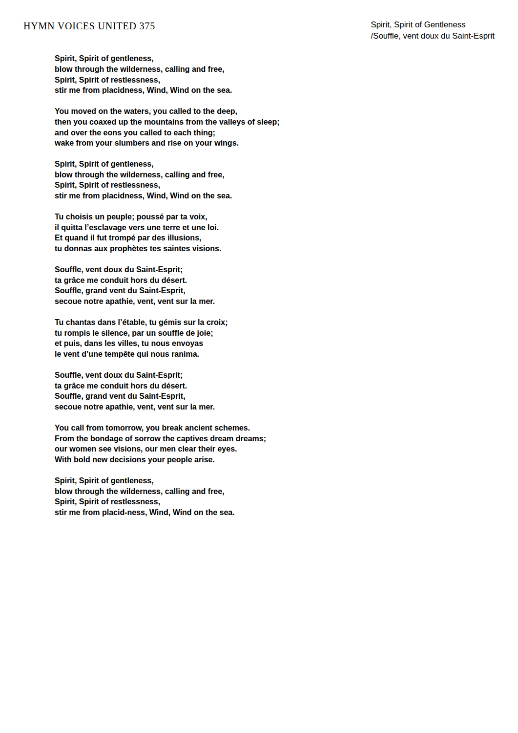HYMN VOICES UNITED 375
Spirit, Spirit of Gentleness /Souffle, vent doux du Saint-Esprit
Spirit, Spirit of gentleness,
blow through the wilderness, calling and free,
Spirit, Spirit of restlessness,
stir me from placidness, Wind, Wind on the sea.
You moved on the waters, you called to the deep,
then you coaxed up the mountains from the valleys of sleep;
and over the eons you called to each thing;
wake from your slumbers and rise on your wings.
Spirit, Spirit of gentleness,
blow through the wilderness, calling and free,
Spirit, Spirit of restlessness,
stir me from placidness, Wind, Wind on the sea.
Tu choisis un peuple; poussé par ta voix,
il quitta l’esclavage vers une terre et une loi.
Et quand il fut trompé par des illusions,
tu donnas aux prophètes tes saintes visions.
Souffle, vent doux du Saint-Esprit;
ta grâce me conduit hors du désert.
Souffle, grand vent du Saint-Esprit,
secoue notre apathie, vent, vent sur la mer.
Tu chantas dans l’étable, tu gémis sur la croix;
tu rompis le silence, par un souffle de joie;
et puis, dans les villes, tu nous envoyas
le vent d’une tempête qui nous ranima.
Souffle, vent doux du Saint-Esprit;
ta grâce me conduit hors du désert.
Souffle, grand vent du Saint-Esprit,
secoue notre apathie, vent, vent sur la mer.
You call from tomorrow, you break ancient schemes.
From the bondage of sorrow the captives dream dreams;
our women see visions, our men clear their eyes.
With bold new decisions your people arise.
Spirit, Spirit of gentleness,
blow through the wilderness, calling and free,
Spirit, Spirit of restlessness,
stir me from placid-ness, Wind, Wind on the sea.